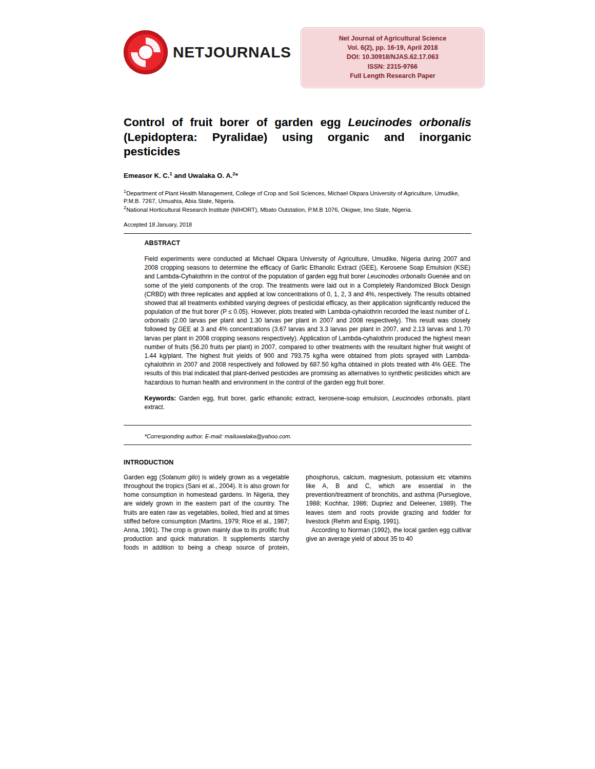NET JOURNALS
Net Journal of Agricultural Science
Vol. 6(2), pp. 16-19, April 2018
DOI: 10.30918/NJAS.62.17.063
ISSN: 2315-9766
Full Length Research Paper
Control of fruit borer of garden egg Leucinodes orbonalis (Lepidoptera: Pyralidae) using organic and inorganic pesticides
Emeasor K. C.1 and Uwalaka O. A.2*
1Department of Plant Health Management, College of Crop and Soil Sciences, Michael Okpara University of Agriculture, Umudike, P.M.B. 7267, Umuahia, Abia State, Nigeria.
2National Horticultural Research Institute (NIHORT), Mbato Outstation, P.M.B 1076, Okigwe, Imo State, Nigeria.
Accepted 18 January, 2018
ABSTRACT
Field experiments were conducted at Michael Okpara University of Agriculture, Umudike, Nigeria during 2007 and 2008 cropping seasons to determine the efficacy of Garlic Ethanolic Extract (GEE), Kerosene Soap Emulsion (KSE) and Lambda-Cyhalothrin in the control of the population of garden egg fruit borer Leucinodes orbonalis Guenée and on some of the yield components of the crop. The treatments were laid out in a Completely Randomized Block Design (CRBD) with three replicates and applied at low concentrations of 0, 1, 2, 3 and 4%, respectively. The results obtained showed that all treatments exhibited varying degrees of pesticidal efficacy, as their application significantly reduced the population of the fruit borer (P ≤ 0.05). However, plots treated with Lambda-cyhalothrin recorded the least number of L. orbonalis (2.00 larvas per plant and 1.30 larvas per plant in 2007 and 2008 respectively). This result was closely followed by GEE at 3 and 4% concentrations (3.67 larvas and 3.3 larvas per plant in 2007, and 2.13 larvas and 1.70 larvas per plant in 2008 cropping seasons respectively). Application of Lambda-cyhalothrin produced the highest mean number of fruits (56.20 fruits per plant) in 2007, compared to other treatments with the resultant higher fruit weight of 1.44 kg/plant. The highest fruit yields of 900 and 793.75 kg/ha were obtained from plots sprayed with Lambda-cyhalothrin in 2007 and 2008 respectively and followed by 687.50 kg/ha obtained in plots treated with 4% GEE. The results of this trial indicated that plant-derived pesticides are promising as alternatives to synthetic pesticides which are hazardous to human health and environment in the control of the garden egg fruit borer.
Keywords: Garden egg, fruit borer, garlic ethanolic extract, kerosene-soap emulsion, Leucinodes orbonalis, plant extract.
*Corresponding author. E-mail: mailuwalaka@yahoo.com.
INTRODUCTION
Garden egg (Solanum gilo) is widely grown as a vegetable throughout the tropics (Sani et al., 2004). It is also grown for home consumption in homestead gardens. In Nigeria, they are widely grown in the eastern part of the country. The fruits are eaten raw as vegetables, boiled, fried and at times stiffed before consumption (Martins, 1979; Rice et al., 1987; Anna, 1991). The crop is grown mainly due to its prolific fruit production and quick maturation. It supplements starchy foods in addition to being a cheap source of protein, phosphorus, calcium, magnesium, potassium etc vitamins like A, B and C, which are essential in the prevention/treatment of bronchitis, and asthma (Purseglove, 1988; Kochhar, 1986; Dupriez and Deleener, 1989). The leaves stem and roots provide grazing and fodder for livestock (Rehm and Espig, 1991).
According to Norman (1992), the local garden egg cultivar give an average yield of about 35 to 40